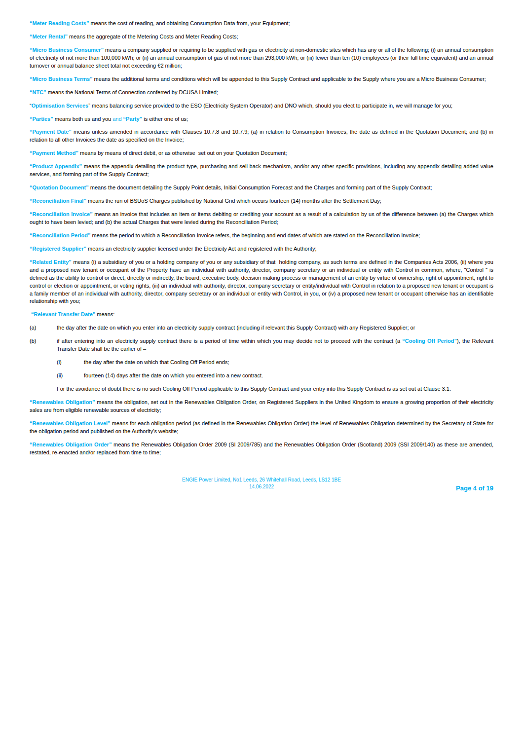“Meter Reading Costs” means the cost of reading, and obtaining Consumption Data from, your Equipment;
“Meter Rental” means the aggregate of the Metering Costs and Meter Reading Costs;
“Micro Business Consumer” means a company supplied or requiring to be supplied with gas or electricity at non-domestic sites which has any or all of the following; (i) an annual consumption of electricity of not more than 100,000 kWh; or (ii) an annual consumption of gas of not more than 293,000 kWh; or (iii) fewer than ten (10) employees (or their full time equivalent) and an annual turnover or annual balance sheet total not exceeding €2 million;
“Micro Business Terms” means the additional terms and conditions which will be appended to this Supply Contract and applicable to the Supply where you are a Micro Business Consumer;
“NTC” means the National Terms of Connection conferred by DCUSA Limited;
“Optimisation Services” means balancing service provided to the ESO (Electricity System Operator) and DNO which, should you elect to participate in, we will manage for you;
“Parties” means both us and you and “Party” is either one of us;
“Payment Date” means unless amended in accordance with Clauses 10.7.8 and 10.7.9; (a) in relation to Consumption Invoices, the date as defined in the Quotation Document; and (b) in relation to all other Invoices the date as specified on the Invoice;
“Payment Method” means by means of direct debit, or as otherwise set out on your Quotation Document;
“Product Appendix” means the appendix detailing the product type, purchasing and sell back mechanism, and/or any other specific provisions, including any appendix detailing added value services, and forming part of the Supply Contract;
“Quotation Document” means the document detailing the Supply Point details, Initial Consumption Forecast and the Charges and forming part of the Supply Contract;
“Reconciliation Final” means the run of BSUoS Charges published by National Grid which occurs fourteen (14) months after the Settlement Day;
“Reconciliation Invoice” means an invoice that includes an item or items debiting or crediting your account as a result of a calculation by us of the difference between (a) the Charges which ought to have been levied; and (b) the actual Charges that were levied during the Reconciliation Period;
“Reconciliation Period” means the period to which a Reconciliation Invoice refers, the beginning and end dates of which are stated on the Reconciliation Invoice;
“Registered Supplier” means an electricity supplier licensed under the Electricity Act and registered with the Authority;
“Related Entity” means (i) a subsidiary of you or a holding company of you or any subsidiary of that holding company, as such terms are defined in the Companies Acts 2006, (ii) where you and a proposed new tenant or occupant of the Property have an individual with authority, director, company secretary or an individual or entity with Control in common, where, “Control “ is defined as the ability to control or direct, directly or indirectly, the board, executive body, decision making process or management of an entity by virtue of ownership, right of appointment, right to control or election or appointment, or voting rights, (iii) an individual with authority, director, company secretary or entity/individual with Control in relation to a proposed new tenant or occupant is a family member of an individual with authority, director, company secretary or an individual or entity with Control, in you, or (iv) a proposed new tenant or occupant otherwise has an identifiable relationship with you;
“Relevant Transfer Date” means:
(a)
the day after the date on which you enter into an electricity supply contract (including if relevant this Supply Contract) with any Registered Supplier; or
(b)
if after entering into an electricity supply contract there is a period of time within which you may decide not to proceed with the contract (a “Cooling Off Period”), the Relevant Transfer Date shall be the earlier of –
(i)
the day after the date on which that Cooling Off Period ends;
(ii)
fourteen (14) days after the date on which you entered into a new contract.
For the avoidance of doubt there is no such Cooling Off Period applicable to this Supply Contract and your entry into this Supply Contract is as set out at Clause 3.1.
“Renewables Obligation” means the obligation, set out in the Renewables Obligation Order, on Registered Suppliers in the United Kingdom to ensure a growing proportion of their electricity sales are from eligible renewable sources of electricity;
“Renewables Obligation Level” means for each obligation period (as defined in the Renewables Obligation Order) the level of Renewables Obligation determined by the Secretary of State for the obligation period and published on the Authority’s website;
“Renewables Obligation Order” means the Renewables Obligation Order 2009 (SI 2009/785) and the Renewables Obligation Order (Scotland) 2009 (SSI 2009/140) as these are amended, restated, re-enacted and/or replaced from time to time;
ENGIE Power Limited, No1 Leeds, 26 Whitehall Road, Leeds, LS12 1BE
14.06.2022
Page 4 of 19